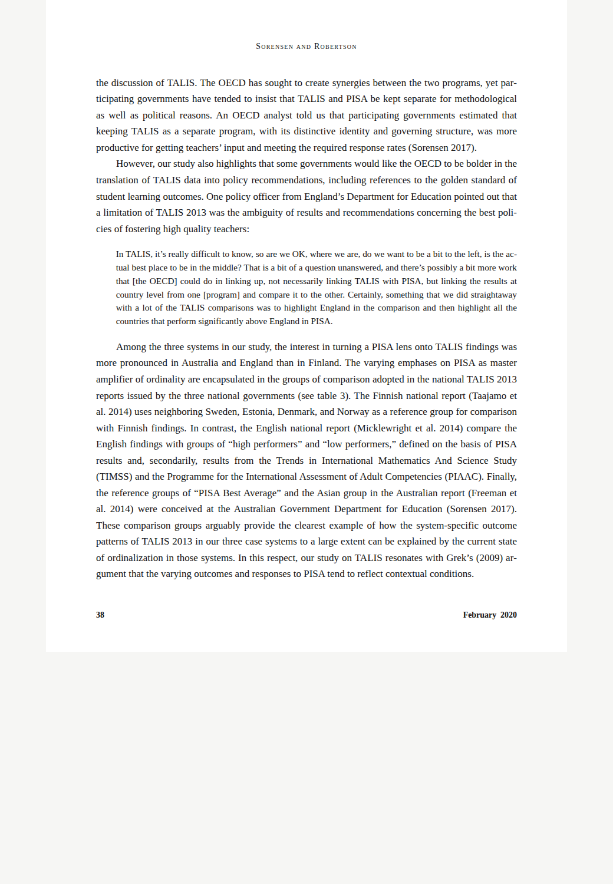Sorensen and Robertson
the discussion of TALIS. The OECD has sought to create synergies between the two programs, yet participating governments have tended to insist that TALIS and PISA be kept separate for methodological as well as political reasons. An OECD analyst told us that participating governments estimated that keeping TALIS as a separate program, with its distinctive identity and governing structure, was more productive for getting teachers’ input and meeting the required response rates (Sorensen 2017).
However, our study also highlights that some governments would like the OECD to be bolder in the translation of TALIS data into policy recommendations, including references to the golden standard of student learning outcomes. One policy officer from England’s Department for Education pointed out that a limitation of TALIS 2013 was the ambiguity of results and recommendations concerning the best policies of fostering high quality teachers:
In TALIS, it’s really difficult to know, so are we OK, where we are, do we want to be a bit to the left, is the actual best place to be in the middle? That is a bit of a question unanswered, and there’s possibly a bit more work that [the OECD] could do in linking up, not necessarily linking TALIS with PISA, but linking the results at country level from one [program] and compare it to the other. Certainly, something that we did straightaway with a lot of the TALIS comparisons was to highlight England in the comparison and then highlight all the countries that perform significantly above England in PISA.
Among the three systems in our study, the interest in turning a PISA lens onto TALIS findings was more pronounced in Australia and England than in Finland. The varying emphases on PISA as master amplifier of ordinality are encapsulated in the groups of comparison adopted in the national TALIS 2013 reports issued by the three national governments (see table 3). The Finnish national report (Taajamo et al. 2014) uses neighboring Sweden, Estonia, Denmark, and Norway as a reference group for comparison with Finnish findings. In contrast, the English national report (Micklewright et al. 2014) compare the English findings with groups of “high performers” and “low performers,” defined on the basis of PISA results and, secondarily, results from the Trends in International Mathematics And Science Study (TIMSS) and the Programme for the International Assessment of Adult Competencies (PIAAC). Finally, the reference groups of “PISA Best Average” and the Asian group in the Australian report (Freeman et al. 2014) were conceived at the Australian Government Department for Education (Sorensen 2017). These comparison groups arguably provide the clearest example of how the system-specific outcome patterns of TALIS 2013 in our three case systems to a large extent can be explained by the current state of ordinalization in those systems. In this respect, our study on TALIS resonates with Grek’s (2009) argument that the varying outcomes and responses to PISA tend to reflect contextual conditions.
38 February 2020